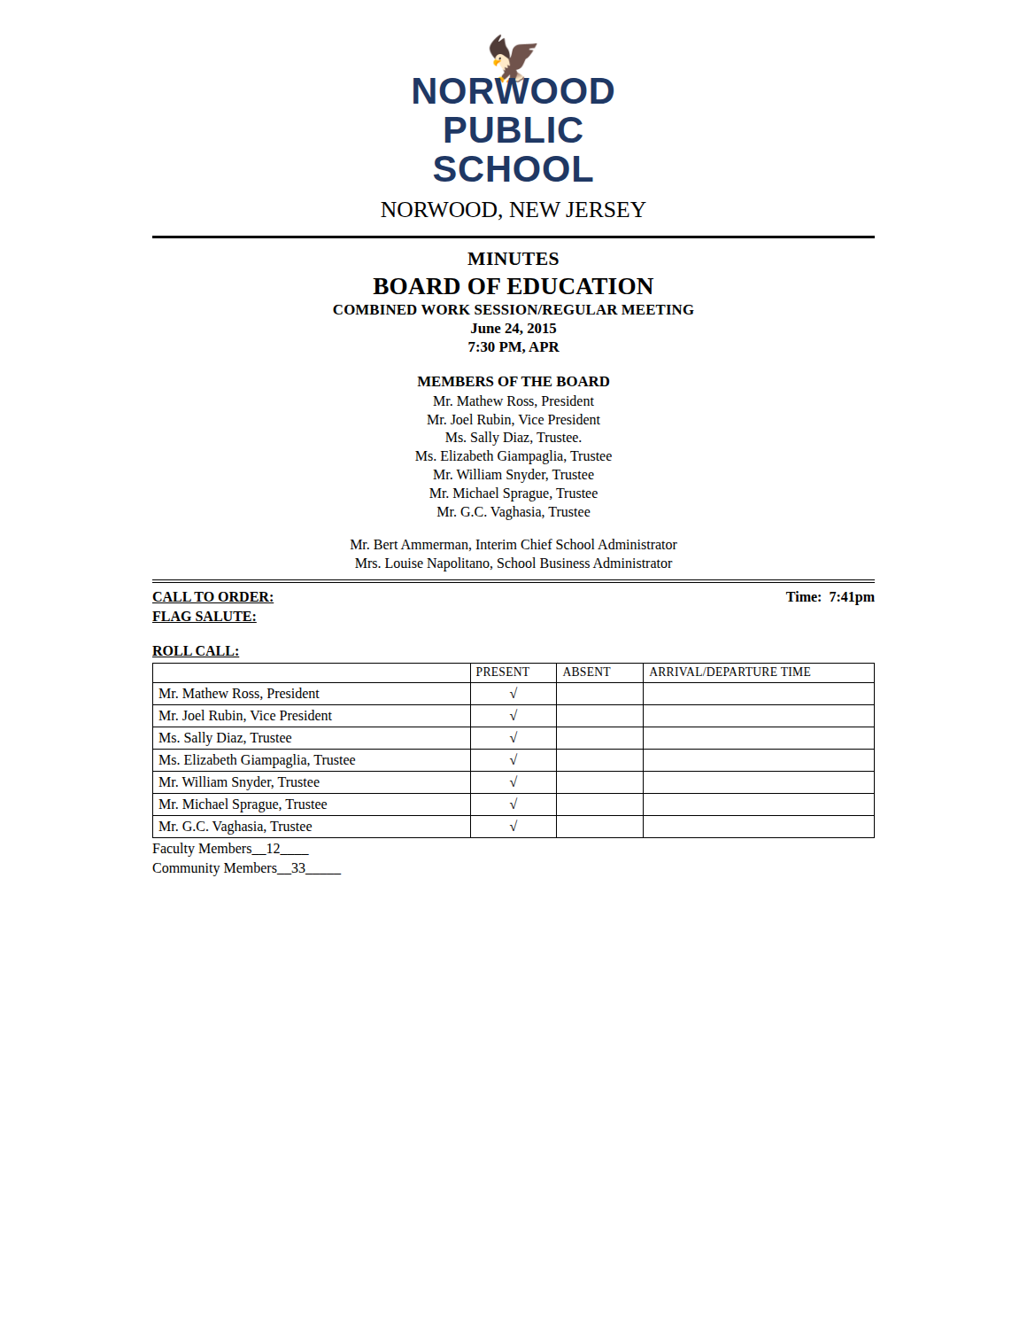🦅 NORWOOD
PUBLIC
SCHOOL
NORWOOD, NEW JERSEY
MINUTES
BOARD OF EDUCATION
COMBINED WORK SESSION/REGULAR MEETING
June 24, 2015
7:30 PM, APR
MEMBERS OF THE BOARD
Mr. Mathew Ross, President
Mr. Joel Rubin, Vice President
Ms. Sally Diaz, Trustee.
Ms. Elizabeth Giampaglia, Trustee
Mr. William Snyder, Trustee
Mr. Michael Sprague, Trustee
Mr. G.C. Vaghasia, Trustee
Mr. Bert Ammerman, Interim Chief School Administrator
Mrs. Louise Napolitano, School Business Administrator
CALL TO ORDER: Time: 7:41pm
FLAG SALUTE:
ROLL CALL:
| | Present | Absent | Arrival/Departure Time |
| --- | --- | --- | --- |
| Mr. Mathew Ross, President | √ | | |
| Mr. Joel Rubin, Vice President | √ | | |
| Ms. Sally Diaz, Trustee | √ | | |
| Ms. Elizabeth Giampaglia, Trustee | √ | | |
| Mr. William Snyder, Trustee | √ | | |
| Mr. Michael Sprague, Trustee | √ | | |
| Mr. G.C. Vaghasia, Trustee | √ | | |
Faculty Members__12____
Community Members__33_____